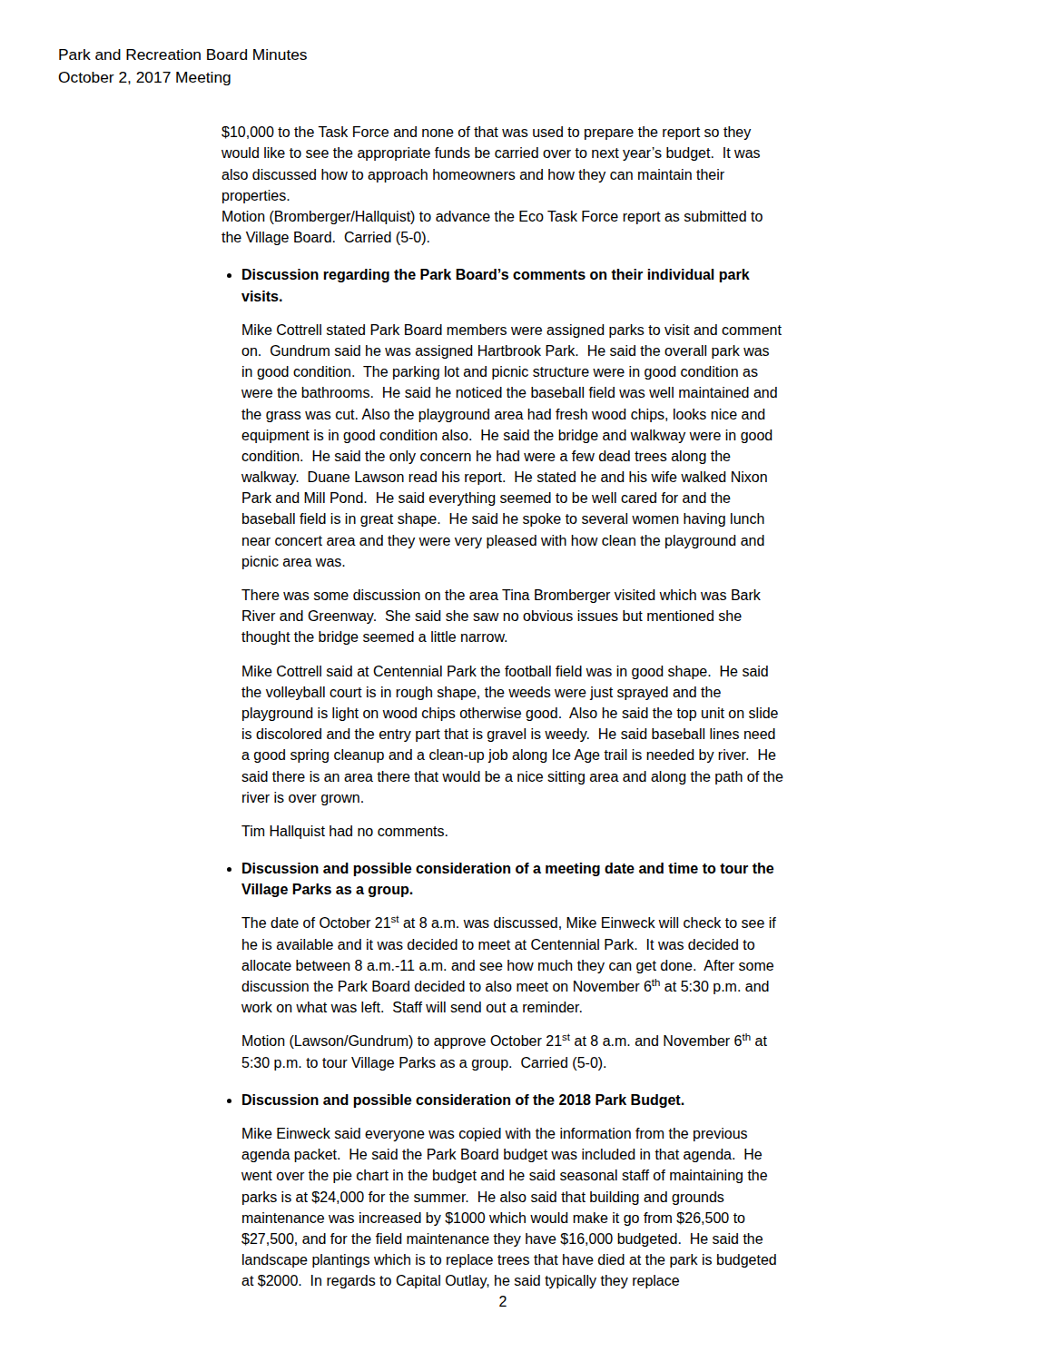Park and Recreation Board Minutes
October 2, 2017 Meeting
$10,000 to the Task Force and none of that was used to prepare the report so they would like to see the appropriate funds be carried over to next year’s budget. It was also discussed how to approach homeowners and how they can maintain their properties.
Motion (Bromberger/Hallquist) to advance the Eco Task Force report as submitted to the Village Board. Carried (5-0).
Discussion regarding the Park Board’s comments on their individual park visits.
Mike Cottrell stated Park Board members were assigned parks to visit and comment on. Gundrum said he was assigned Hartbrook Park. He said the overall park was in good condition. The parking lot and picnic structure were in good condition as were the bathrooms. He said he noticed the baseball field was well maintained and the grass was cut. Also the playground area had fresh wood chips, looks nice and equipment is in good condition also. He said the bridge and walkway were in good condition. He said the only concern he had were a few dead trees along the walkway. Duane Lawson read his report. He stated he and his wife walked Nixon Park and Mill Pond. He said everything seemed to be well cared for and the baseball field is in great shape. He said he spoke to several women having lunch near concert area and they were very pleased with how clean the playground and picnic area was.
There was some discussion on the area Tina Bromberger visited which was Bark River and Greenway. She said she saw no obvious issues but mentioned she thought the bridge seemed a little narrow.
Mike Cottrell said at Centennial Park the football field was in good shape. He said the volleyball court is in rough shape, the weeds were just sprayed and the playground is light on wood chips otherwise good. Also he said the top unit on slide is discolored and the entry part that is gravel is weedy. He said baseball lines need a good spring cleanup and a clean-up job along Ice Age trail is needed by river. He said there is an area there that would be a nice sitting area and along the path of the river is over grown.
Tim Hallquist had no comments.
Discussion and possible consideration of a meeting date and time to tour the Village Parks as a group.
The date of October 21st at 8 a.m. was discussed, Mike Einweck will check to see if he is available and it was decided to meet at Centennial Park. It was decided to allocate between 8 a.m.-11 a.m. and see how much they can get done. After some discussion the Park Board decided to also meet on November 6th at 5:30 p.m. and work on what was left. Staff will send out a reminder.
Motion (Lawson/Gundrum) to approve October 21st at 8 a.m. and November 6th at 5:30 p.m. to tour Village Parks as a group. Carried (5-0).
Discussion and possible consideration of the 2018 Park Budget.
Mike Einweck said everyone was copied with the information from the previous agenda packet. He said the Park Board budget was included in that agenda. He went over the pie chart in the budget and he said seasonal staff of maintaining the parks is at $24,000 for the summer. He also said that building and grounds maintenance was increased by $1000 which would make it go from $26,500 to $27,500, and for the field maintenance they have $16,000 budgeted. He said the landscape plantings which is to replace trees that have died at the park is budgeted at $2000. In regards to Capital Outlay, he said typically they replace
2